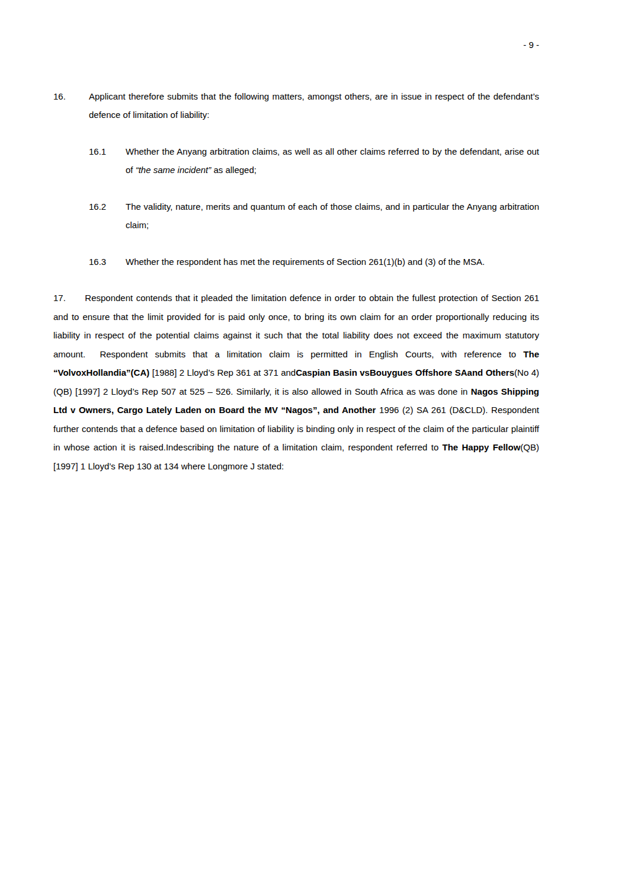- 9 -
16. Applicant therefore submits that the following matters, amongst others, are in issue in respect of the defendant’s defence of limitation of liability:
16.1 Whether the Anyang arbitration claims, as well as all other claims referred to by the defendant, arise out of “the same incident” as alleged;
16.2 The validity, nature, merits and quantum of each of those claims, and in particular the Anyang arbitration claim;
16.3 Whether the respondent has met the requirements of Section 261(1)(b) and (3) of the MSA.
17. Respondent contends that it pleaded the limitation defence in order to obtain the fullest protection of Section 261 and to ensure that the limit provided for is paid only once, to bring its own claim for an order proportionally reducing its liability in respect of the potential claims against it such that the total liability does not exceed the maximum statutory amount. Respondent submits that a limitation claim is permitted in English Courts, with reference to The “VolvoxHollandia”(CA) [1988] 2 Lloyd’s Rep 361 at 371 andCaspian Basin vsBouygues Offshore SAand Others(No 4) (QB) [1997] 2 Lloyd’s Rep 507 at 525 – 526. Similarly, it is also allowed in South Africa as was done in Nagos Shipping Ltd v Owners, Cargo Lately Laden on Board the MV “Nagos”, and Another 1996 (2) SA 261 (D&CLD). Respondent further contends that a defence based on limitation of liability is binding only in respect of the claim of the particular plaintiff in whose action it is raised.Indescribing the nature of a limitation claim, respondent referred to The Happy Fellow(QB) [1997] 1 Lloyd’s Rep 130 at 134 where Longmore J stated: